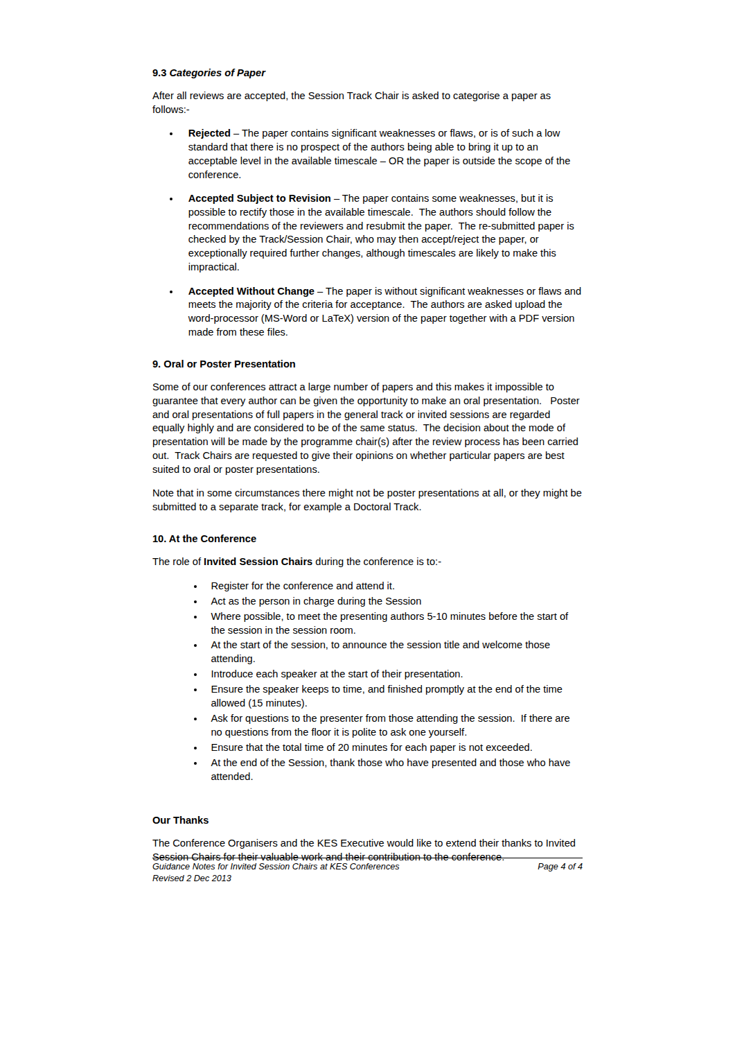9.3 Categories of Paper
After all reviews are accepted, the Session Track Chair is asked to categorise a paper as follows:-
Rejected – The paper contains significant weaknesses or flaws, or is of such a low standard that there is no prospect of the authors being able to bring it up to an acceptable level in the available timescale – OR the paper is outside the scope of the conference.
Accepted Subject to Revision – The paper contains some weaknesses, but it is possible to rectify those in the available timescale. The authors should follow the recommendations of the reviewers and resubmit the paper. The re-submitted paper is checked by the Track/Session Chair, who may then accept/reject the paper, or exceptionally required further changes, although timescales are likely to make this impractical.
Accepted Without Change – The paper is without significant weaknesses or flaws and meets the majority of the criteria for acceptance. The authors are asked upload the word-processor (MS-Word or LaTeX) version of the paper together with a PDF version made from these files.
9. Oral or Poster Presentation
Some of our conferences attract a large number of papers and this makes it impossible to guarantee that every author can be given the opportunity to make an oral presentation. Poster and oral presentations of full papers in the general track or invited sessions are regarded equally highly and are considered to be of the same status. The decision about the mode of presentation will be made by the programme chair(s) after the review process has been carried out. Track Chairs are requested to give their opinions on whether particular papers are best suited to oral or poster presentations.
Note that in some circumstances there might not be poster presentations at all, or they might be submitted to a separate track, for example a Doctoral Track.
10. At the Conference
The role of Invited Session Chairs during the conference is to:-
Register for the conference and attend it.
Act as the person in charge during the Session
Where possible, to meet the presenting authors 5-10 minutes before the start of the session in the session room.
At the start of the session, to announce the session title and welcome those attending.
Introduce each speaker at the start of their presentation.
Ensure the speaker keeps to time, and finished promptly at the end of the time allowed (15 minutes).
Ask for questions to the presenter from those attending the session. If there are no questions from the floor it is polite to ask one yourself.
Ensure that the total time of 20 minutes for each paper is not exceeded.
At the end of the Session, thank those who have presented and those who have attended.
Our Thanks
The Conference Organisers and the KES Executive would like to extend their thanks to Invited Session Chairs for their valuable work and their contribution to the conference.
Guidance Notes for Invited Session Chairs at KES Conferences
Revised 2 Dec 2013
Page 4 of 4